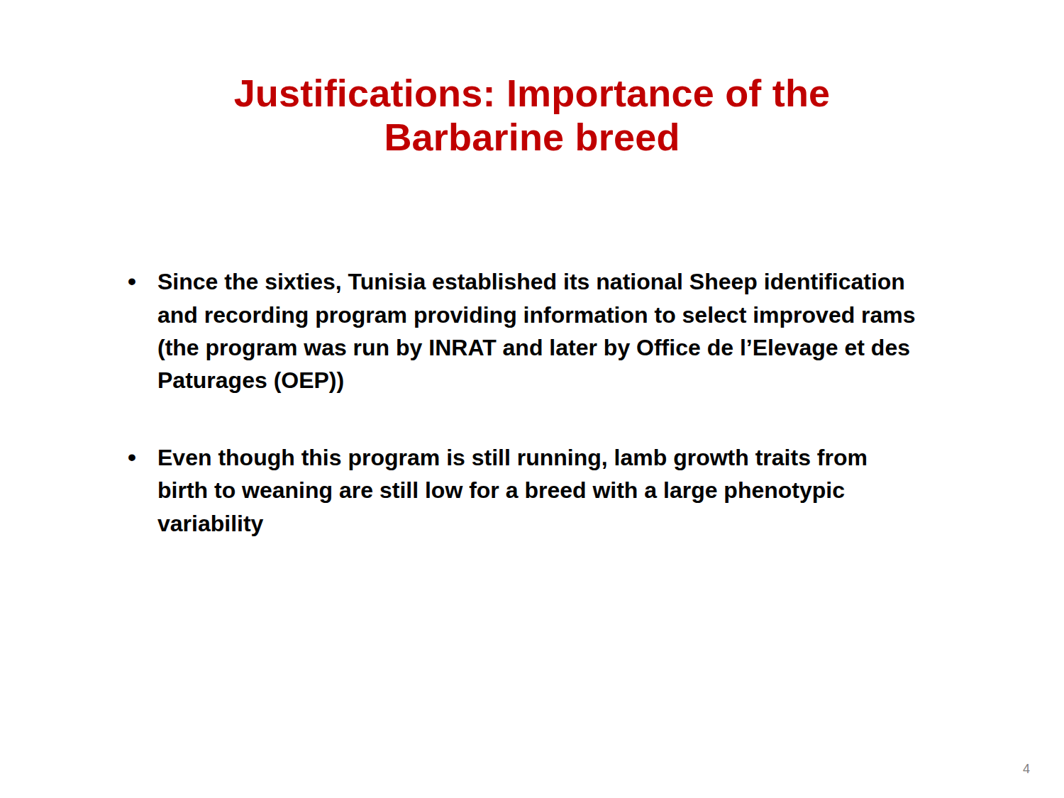Justifications: Importance of the
Barbarine breed
Since the sixties, Tunisia established its national Sheep identification and recording program providing information to select improved rams (the program was run by INRAT and later by Office de l’Elevage et des Paturages (OEP))
Even though this program is still running, lamb growth traits from birth to weaning are still low for a breed with a large phenotypic variability
4